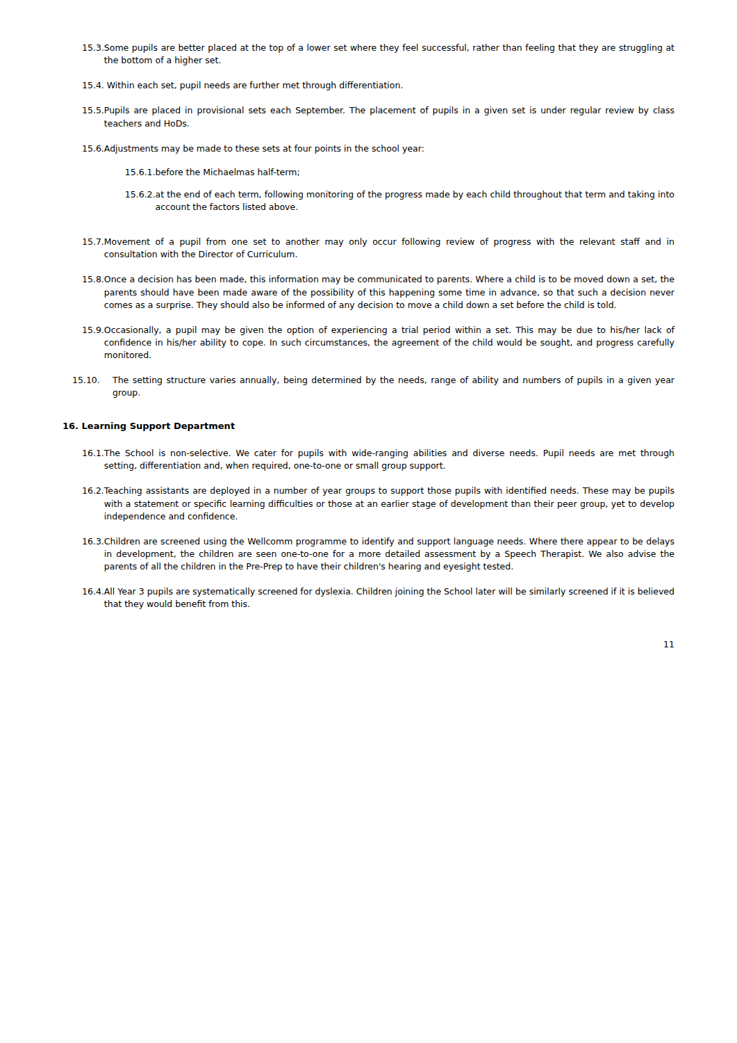15.3.
Some pupils are better placed at the top of a lower set where they feel successful, rather than feeling that they are struggling at the bottom of a higher set.
15.4.
Within each set, pupil needs are further met through differentiation.
15.5.
Pupils are placed in provisional sets each September. The placement of pupils in a given set is under regular review by class teachers and HoDs.
15.6.
Adjustments may be made to these sets at four points in the school year:
15.6.1.
before the Michaelmas half-term;
15.6.2.
at the end of each term, following monitoring of the progress made by each child throughout that term and taking into account the factors listed above.
15.7.
Movement of a pupil from one set to another may only occur following review of progress with the relevant staff and in consultation with the Director of Curriculum.
15.8.
Once a decision has been made, this information may be communicated to parents. Where a child is to be moved down a set, the parents should have been made aware of the possibility of this happening some time in advance, so that such a decision never comes as a surprise. They should also be informed of any decision to move a child down a set before the child is told.
15.9.
Occasionally, a pupil may be given the option of experiencing a trial period within a set. This may be due to his/her lack of confidence in his/her ability to cope. In such circumstances, the agreement of the child would be sought, and progress carefully monitored.
15.10.
The setting structure varies annually, being determined by the needs, range of ability and numbers of pupils in a given year group.
16. Learning Support Department
16.1.
The School is non-selective. We cater for pupils with wide-ranging abilities and diverse needs. Pupil needs are met through setting, differentiation and, when required, one-to-one or small group support.
16.2.
Teaching assistants are deployed in a number of year groups to support those pupils with identified needs. These may be pupils with a statement or specific learning difficulties or those at an earlier stage of development than their peer group, yet to develop independence and confidence.
16.3.
Children are screened using the Wellcomm programme to identify and support language needs. Where there appear to be delays in development, the children are seen one-to-one for a more detailed assessment by a Speech Therapist. We also advise the parents of all the children in the Pre-Prep to have their children's hearing and eyesight tested.
16.4.
All Year 3 pupils are systematically screened for dyslexia. Children joining the School later will be similarly screened if it is believed that they would benefit from this.
11